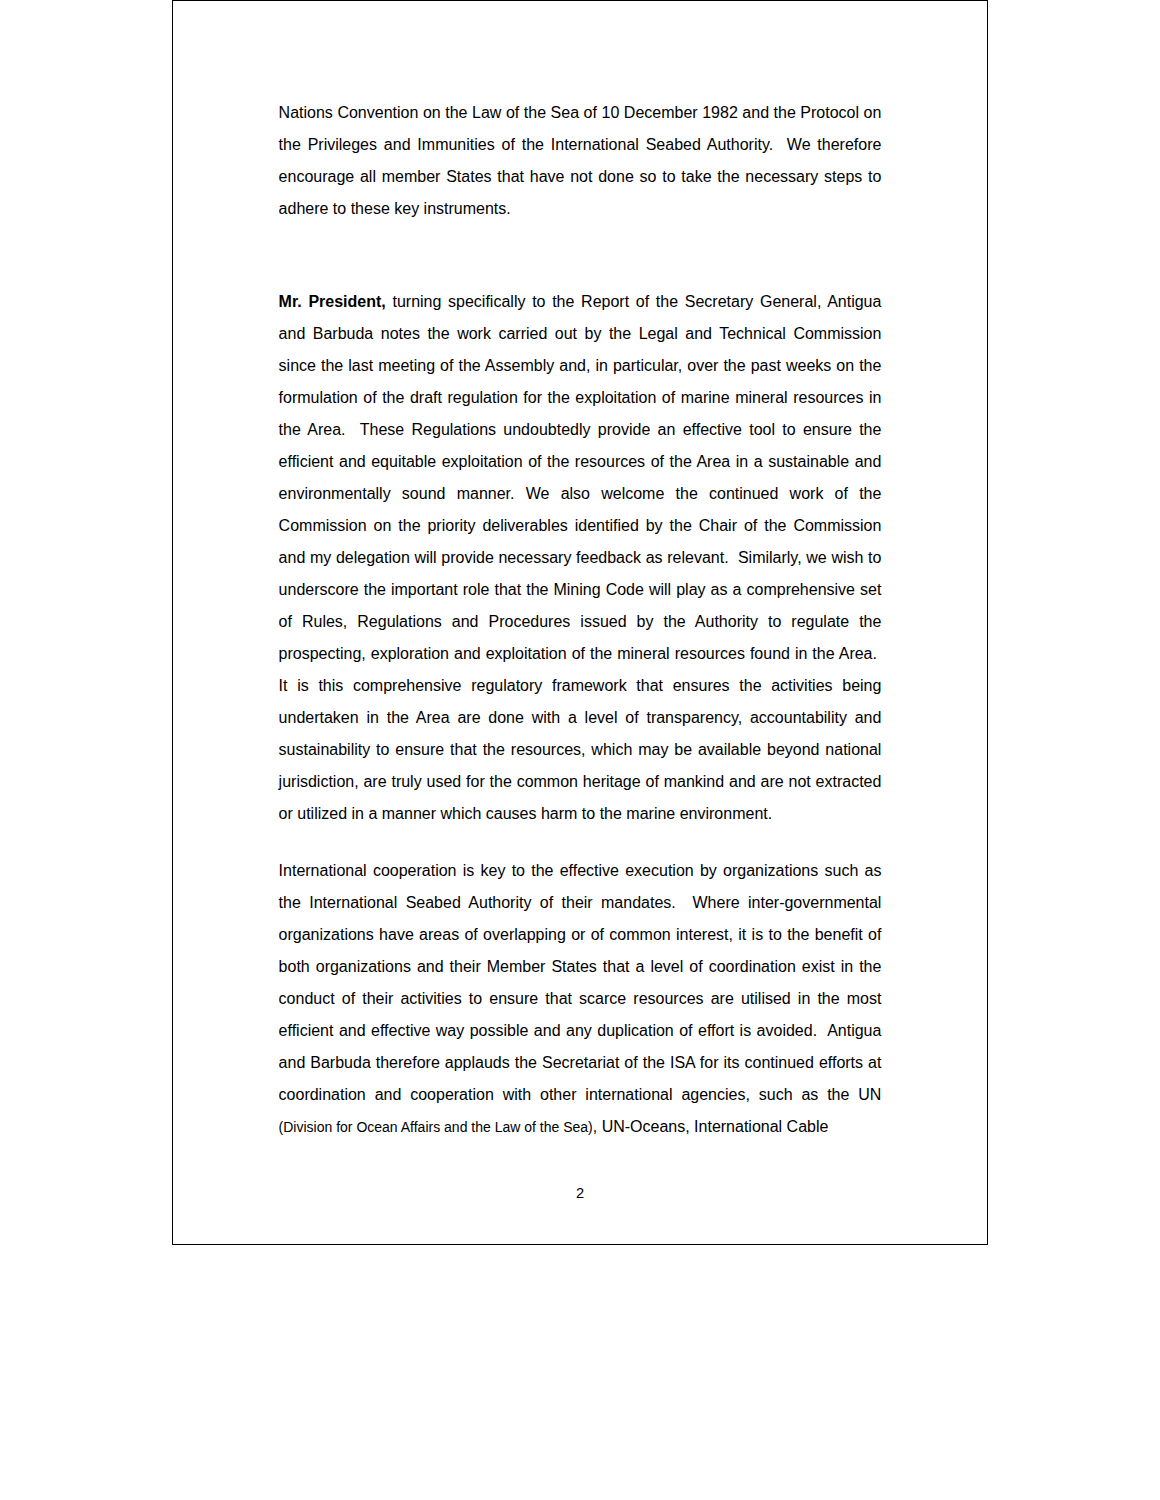Nations Convention on the Law of the Sea of 10 December 1982 and the Protocol on the Privileges and Immunities of the International Seabed Authority. We therefore encourage all member States that have not done so to take the necessary steps to adhere to these key instruments.
Mr. President, turning specifically to the Report of the Secretary General, Antigua and Barbuda notes the work carried out by the Legal and Technical Commission since the last meeting of the Assembly and, in particular, over the past weeks on the formulation of the draft regulation for the exploitation of marine mineral resources in the Area. These Regulations undoubtedly provide an effective tool to ensure the efficient and equitable exploitation of the resources of the Area in a sustainable and environmentally sound manner. We also welcome the continued work of the Commission on the priority deliverables identified by the Chair of the Commission and my delegation will provide necessary feedback as relevant. Similarly, we wish to underscore the important role that the Mining Code will play as a comprehensive set of Rules, Regulations and Procedures issued by the Authority to regulate the prospecting, exploration and exploitation of the mineral resources found in the Area. It is this comprehensive regulatory framework that ensures the activities being undertaken in the Area are done with a level of transparency, accountability and sustainability to ensure that the resources, which may be available beyond national jurisdiction, are truly used for the common heritage of mankind and are not extracted or utilized in a manner which causes harm to the marine environment.
International cooperation is key to the effective execution by organizations such as the International Seabed Authority of their mandates. Where inter-governmental organizations have areas of overlapping or of common interest, it is to the benefit of both organizations and their Member States that a level of coordination exist in the conduct of their activities to ensure that scarce resources are utilised in the most efficient and effective way possible and any duplication of effort is avoided. Antigua and Barbuda therefore applauds the Secretariat of the ISA for its continued efforts at coordination and cooperation with other international agencies, such as the UN (Division for Ocean Affairs and the Law of the Sea), UN-Oceans, International Cable
2